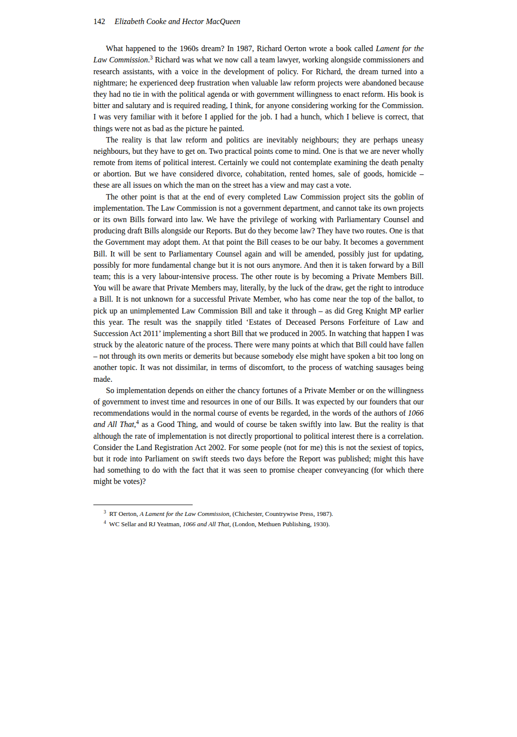142 Elizabeth Cooke and Hector MacQueen
What happened to the 1960s dream? In 1987, Richard Oerton wrote a book called Lament for the Law Commission.3 Richard was what we now call a team lawyer, working alongside commissioners and research assistants, with a voice in the development of policy. For Richard, the dream turned into a nightmare; he experienced deep frustration when valuable law reform projects were abandoned because they had no tie in with the political agenda or with government willingness to enact reform. His book is bitter and salutary and is required reading, I think, for anyone considering working for the Commission. I was very familiar with it before I applied for the job. I had a hunch, which I believe is correct, that things were not as bad as the picture he painted.
The reality is that law reform and politics are inevitably neighbours; they are perhaps uneasy neighbours, but they have to get on. Two practical points come to mind. One is that we are never wholly remote from items of political interest. Certainly we could not contemplate examining the death penalty or abortion. But we have considered divorce, cohabitation, rented homes, sale of goods, homicide – these are all issues on which the man on the street has a view and may cast a vote.
The other point is that at the end of every completed Law Commission project sits the goblin of implementation. The Law Commission is not a government department, and cannot take its own projects or its own Bills forward into law. We have the privilege of working with Parliamentary Counsel and producing draft Bills alongside our Reports. But do they become law? They have two routes. One is that the Government may adopt them. At that point the Bill ceases to be our baby. It becomes a government Bill. It will be sent to Parliamentary Counsel again and will be amended, possibly just for updating, possibly for more fundamental change but it is not ours anymore. And then it is taken forward by a Bill team; this is a very labour-intensive process. The other route is by becoming a Private Members Bill. You will be aware that Private Members may, literally, by the luck of the draw, get the right to introduce a Bill. It is not unknown for a successful Private Member, who has come near the top of the ballot, to pick up an unimplemented Law Commission Bill and take it through – as did Greg Knight MP earlier this year. The result was the snappily titled ‘Estates of Deceased Persons Forfeiture of Law and Succession Act 2011’ implementing a short Bill that we produced in 2005. In watching that happen I was struck by the aleatoric nature of the process. There were many points at which that Bill could have fallen – not through its own merits or demerits but because somebody else might have spoken a bit too long on another topic. It was not dissimilar, in terms of discomfort, to the process of watching sausages being made.
So implementation depends on either the chancy fortunes of a Private Member or on the willingness of government to invest time and resources in one of our Bills. It was expected by our founders that our recommendations would in the normal course of events be regarded, in the words of the authors of 1066 and All That,4 as a Good Thing, and would of course be taken swiftly into law. But the reality is that although the rate of implementation is not directly proportional to political interest there is a correlation. Consider the Land Registration Act 2002. For some people (not for me) this is not the sexiest of topics, but it rode into Parliament on swift steeds two days before the Report was published; might this have had something to do with the fact that it was seen to promise cheaper conveyancing (for which there might be votes)?
3 RT Oerton, A Lament for the Law Commission, (Chichester, Countrywise Press, 1987).
4 WC Sellar and RJ Yeatman, 1066 and All That, (London, Methuen Publishing, 1930).